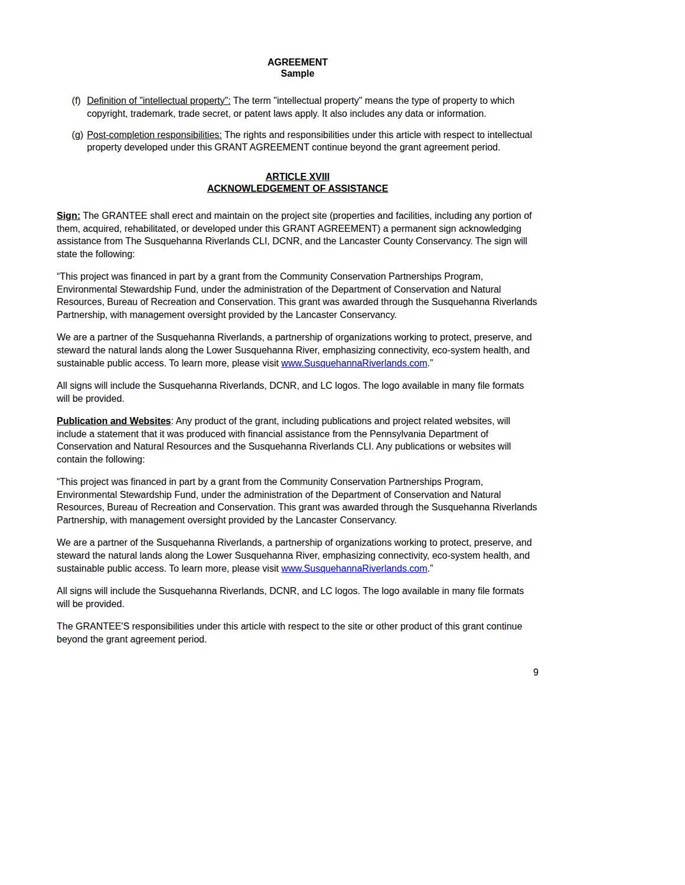AGREEMENT
Sample
(f)
Definition of "intellectual property": The term "intellectual property" means the type of property to which copyright, trademark, trade secret, or patent laws apply. It also includes any data or information.
(g)
Post-completion responsibilities: The rights and responsibilities under this article with respect to intellectual property developed under this GRANT AGREEMENT continue beyond the grant agreement period.
ARTICLE XVIII
ACKNOWLEDGEMENT OF ASSISTANCE
Sign: The GRANTEE shall erect and maintain on the project site (properties and facilities, including any portion of them, acquired, rehabilitated, or developed under this GRANT AGREEMENT) a permanent sign acknowledging assistance from The Susquehanna Riverlands CLI, DCNR, and the Lancaster County Conservancy. The sign will state the following:
“This project was financed in part by a grant from the Community Conservation Partnerships Program, Environmental Stewardship Fund, under the administration of the Department of Conservation and Natural Resources, Bureau of Recreation and Conservation. This grant was awarded through the Susquehanna Riverlands Partnership, with management oversight provided by the Lancaster Conservancy.
We are a partner of the Susquehanna Riverlands, a partnership of organizations working to protect, preserve, and steward the natural lands along the Lower Susquehanna River, emphasizing connectivity, eco-system health, and sustainable public access. To learn more, please visit www.SusquehannaRiverlands.com.”
All signs will include the Susquehanna Riverlands, DCNR, and LC logos. The logo available in many file formats will be provided.
Publication and Websites: Any product of the grant, including publications and project related websites, will include a statement that it was produced with financial assistance from the Pennsylvania Department of Conservation and Natural Resources and the Susquehanna Riverlands CLI. Any publications or websites will contain the following:
“This project was financed in part by a grant from the Community Conservation Partnerships Program, Environmental Stewardship Fund, under the administration of the Department of Conservation and Natural Resources, Bureau of Recreation and Conservation. This grant was awarded through the Susquehanna Riverlands Partnership, with management oversight provided by the Lancaster Conservancy.
We are a partner of the Susquehanna Riverlands, a partnership of organizations working to protect, preserve, and steward the natural lands along the Lower Susquehanna River, emphasizing connectivity, eco-system health, and sustainable public access. To learn more, please visit www.SusquehannaRiverlands.com.”
All signs will include the Susquehanna Riverlands, DCNR, and LC logos. The logo available in many file formats will be provided.
The GRANTEE'S responsibilities under this article with respect to the site or other product of this grant continue beyond the grant agreement period.
9